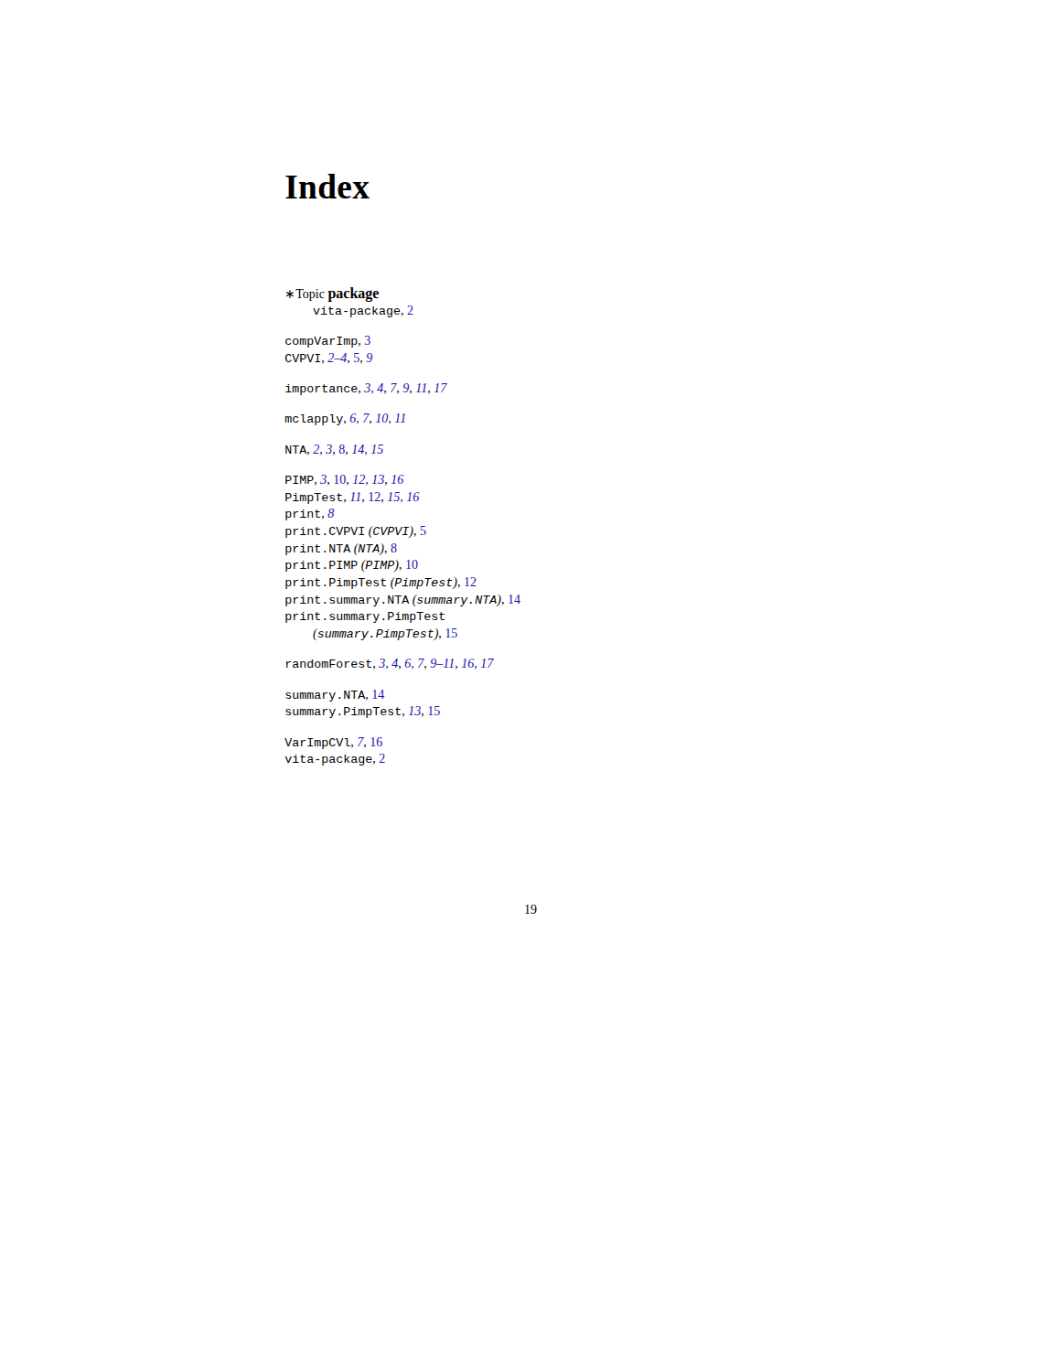Index
∗Topic package
vita-package, 2
compVarImp, 3
CVPVI, 2–4, 5, 9
importance, 3, 4, 7, 9, 11, 17
mclapply, 6, 7, 10, 11
NTA, 2, 3, 8, 14, 15
PIMP, 3, 10, 12, 13, 16
PimpTest, 11, 12, 15, 16
print, 8
print.CVPVI (CVPVI), 5
print.NTA (NTA), 8
print.PIMP (PIMP), 10
print.PimpTest (PimpTest), 12
print.summary.NTA (summary.NTA), 14
print.summary.PimpTest
(summary.PimpTest), 15
randomForest, 3, 4, 6, 7, 9–11, 16, 17
summary.NTA, 14
summary.PimpTest, 13, 15
VarImpCVl, 7, 16
vita-package, 2
19